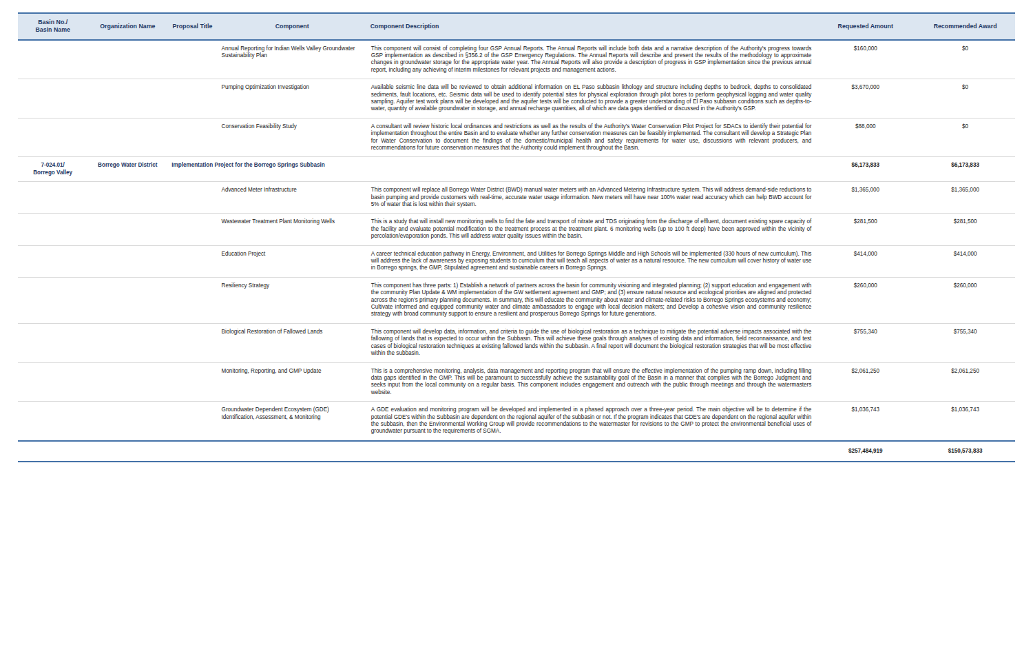| Basin No./ Basin Name | Organization Name | Proposal Title | Component | Component Description | Requested Amount | Recommended Award |
| --- | --- | --- | --- | --- | --- | --- |
| | | | Annual Reporting for Indian Wells Valley Groundwater Sustainability Plan | This component will consist of completing four GSP Annual Reports. The Annual Reports will include both data and a narrative description of the Authority's progress towards GSP implementation as described in §356.2 of the GSP Emergency Regulations. The Annual Reports will describe and present the results of the methodology to approximate changes in groundwater storage for the appropriate water year. The Annual Reports will also provide a description of progress in GSP implementation since the previous annual report, including any achieving of interim milestones for relevant projects and management actions. | $160,000 | $0 |
| | | | Pumping Optimization Investigation | Available seismic line data will be reviewed to obtain additional information on EL Paso subbasin lithology and structure including depths to bedrock, depths to consolidated sediments, fault locations, etc. Seismic data will be used to identify potential sites for physical exploration through pilot bores to perform geophysical logging and water quality sampling. Aquifer test work plans will be developed and the aquifer tests will be conducted to provide a greater understanding of El Paso subbasin conditions such as depths-to-water, quantity of available groundwater in storage, and annual recharge quantities, all of which are data gaps identified or discussed in the Authority's GSP. | $3,670,000 | $0 |
| | | | Conservation Feasibility Study | A consultant will review historic local ordinances and restrictions as well as the results of the Authority's Water Conservation Pilot Project for SDACs to identify their potential for implementation throughout the entire Basin and to evaluate whether any further conservation measures can be feasibly implemented. The consultant will develop a Strategic Plan for Water Conservation to document the findings of the domestic/municipal health and safety requirements for water use, discussions with relevant producers, and recommendations for future conservation measures that the Authority could implement throughout the Basin. | $88,000 | $0 |
| 7-024.01/ Borrego Valley | Borrego Water District | Implementation Project for the Borrego Springs Subbasin | $6,173,833 | $6,173,833 |
| | | | Advanced Meter Infrastructure | This component will replace all Borrego Water District (BWD) manual water meters with an Advanced Metering Infrastructure system. This will address demand-side reductions to basin pumping and provide customers with real-time, accurate water usage information. New meters will have near 100% water read accuracy which can help BWD account for 5% of water that is lost within their system. | $1,365,000 | $1,365,000 |
| | | | Wastewater Treatment Plant Monitoring Wells | This is a study that will install new monitoring wells to find the fate and transport of nitrate and TDS originating from the discharge of effluent, document existing spare capacity of the facility and evaluate potential modification to the treatment process at the treatment plant. 6 monitoring wells (up to 100 ft deep) have been approved within the vicinity of percolation/evaporation ponds. This will address water quality issues within the basin. | $281,500 | $281,500 |
| | | | Education Project | A career technical education pathway in Energy, Environment, and Utilities for Borrego Springs Middle and High Schools will be implemented (330 hours of new curriculum). This will address the lack of awareness by exposing students to curriculum that will teach all aspects of water as a natural resource. The new curriculum will cover history of water use in Borrego springs, the GMP, Stipulated agreement and sustainable careers in Borrego Springs. | $414,000 | $414,000 |
| | | | Resiliency Strategy | This component has three parts: 1) Establish a network of partners across the basin for community visioning and integrated planning; (2) support education and engagement with the community Plan Update & WM implementation of the GW settlement agreement and GMP; and (3) ensure natural resource and ecological priorities are aligned and protected across the region's primary planning documents. In summary, this will educate the community about water and climate-related risks to Borrego Springs ecosystems and economy; Cultivate informed and equipped community water and climate ambassadors to engage with local decision makers; and Develop a cohesive vision and community resilience strategy with broad community support to ensure a resilient and prosperous Borrego Springs for future generations. | $260,000 | $260,000 |
| | | | Biological Restoration of Fallowed Lands | This component will develop data, information, and criteria to guide the use of biological restoration as a technique to mitigate the potential adverse impacts associated with the fallowing of lands that is expected to occur within the Subbasin. This will achieve these goals through analyses of existing data and information, field reconnaissance, and test cases of biological restoration techniques at existing fallowed lands within the Subbasin. A final report will document the biological restoration strategies that will be most effective within the subbasin. | $755,340 | $755,340 |
| | | | Monitoring, Reporting, and GMP Update | This is a comprehensive monitoring, analysis, data management and reporting program that will ensure the effective implementation of the pumping ramp down, including filling data gaps identified in the GMP. This will be paramount to successfully achieve the sustainability goal of the Basin in a manner that complies with the Borrego Judgment and seeks input from the local community on a regular basis. This component includes engagement and outreach with the public through meetings and through the watermasters website. | $2,061,250 | $2,061,250 |
| | | | Groundwater Dependent Ecosystem (GDE) Identification, Assessment, & Monitoring | A GDE evaluation and monitoring program will be developed and implemented in a phased approach over a three-year period. The main objective will be to determine if the potential GDE's within the Subbasin are dependent on the regional aquifer of the subbasin or not. If the program indicates that GDE's are dependent on the regional aquifer within the subbasin, then the Environmental Working Group will provide recommendations to the watermaster for revisions to the GMP to protect the environmental beneficial uses of groundwater pursuant to the requirements of SGMA. | $1,036,743 | $1,036,743 |
| | | | | | $257,484,919 | $150,573,833 |